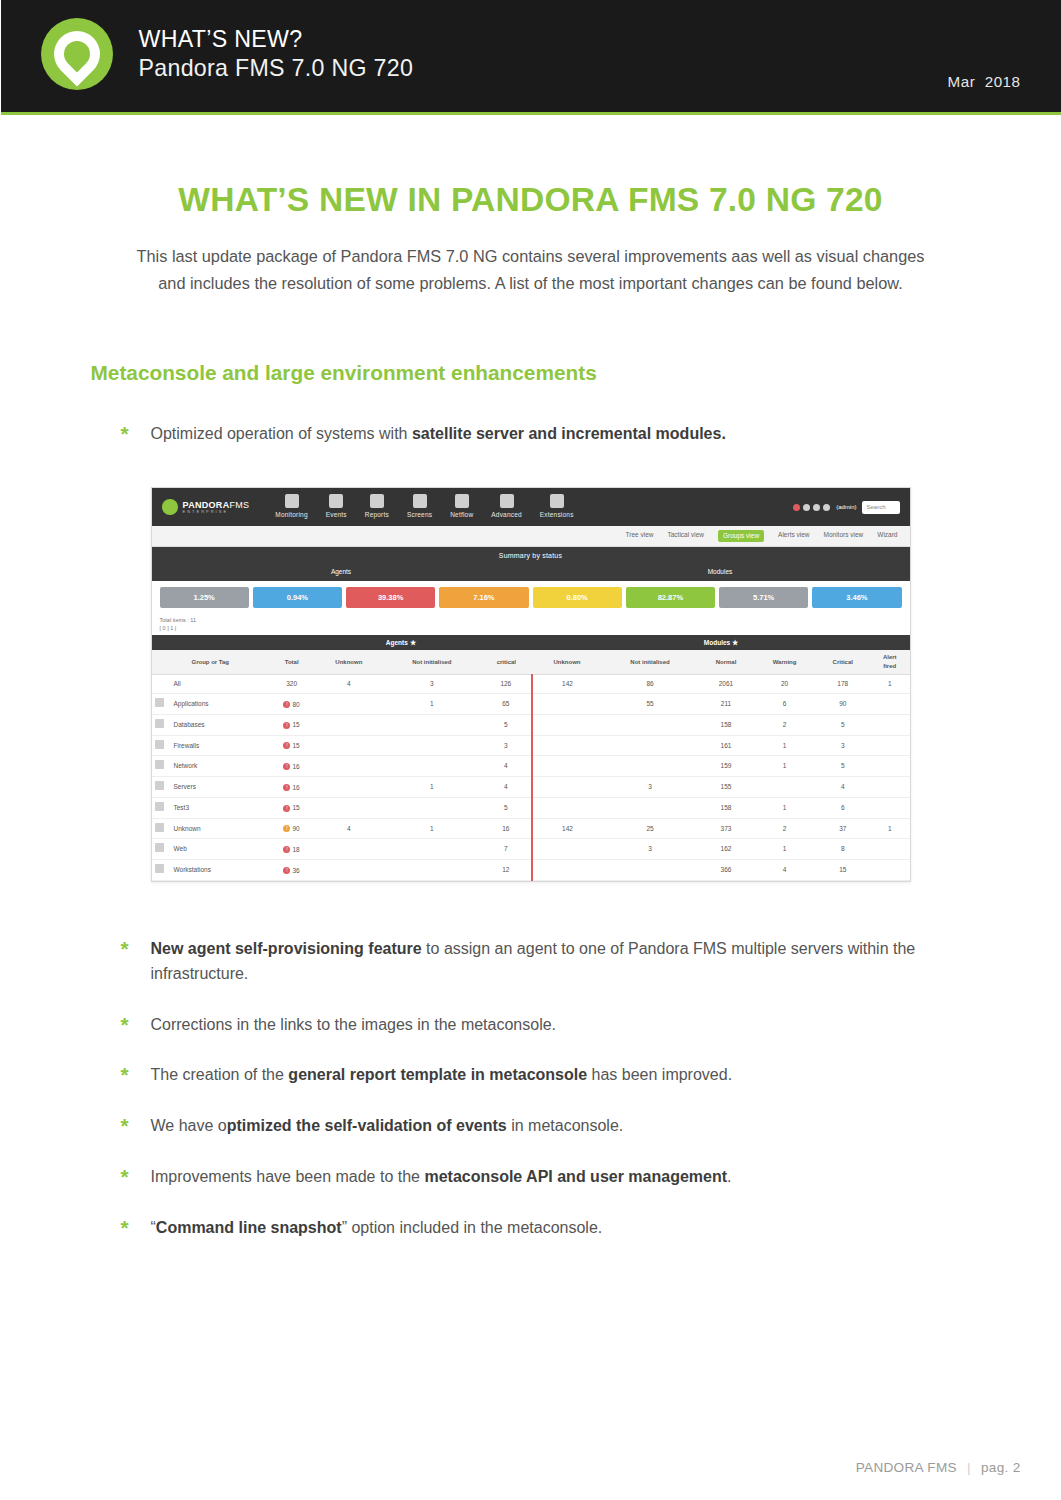WHAT’S NEW?
Pandora FMS 7.0 NG 720
Mar 2018
WHAT’S NEW IN PANDORA FMS 7.0 NG 720
This last update package of Pandora FMS 7.0 NG contains several improvements aas well as visual changes and includes the resolution of some problems. A list of the most important changes can be found below.
Metaconsole and large environment enhancements
Optimized operation of systems with satellite server and incremental modules.
PANDORAFMS ENTERPRISE
Monitoring
Events
Reports
Screens
Netflow
Advanced
Extensions
(admin)
Search
Tree view Tactical view Groups view Alerts view Monitors view Wizard
Summary by status
Agents
Modules
1.25%
0.94%
39.38%
7.16%
0.80%
82.87%
5.71%
3.46%
Total items : 11
[ 0 ] 1 |
| | Agents ★ | Modules ★ |
| --- | --- | --- |
| Group or Tag | Total | Unknown | Not initialised | critical | Unknown | Not initialised | Normal | Warning | Critical | Alert fired |
| | All | 320 | 4 | 3 | 126 | 142 | 86 | 2061 | 20 | 178 | 1 |
| | Applications | ! 80 | | 1 | 65 | | 55 | 211 | 6 | 90 | |
| | Databases | ! 15 | | | 5 | | | 158 | 2 | 5 | |
| | Firewalls | ! 15 | | | 3 | | | 161 | 1 | 3 | |
| | Network | ! 16 | | | 4 | | | 159 | 1 | 5 | |
| | Servers | ! 16 | | 1 | 4 | | 3 | 155 | | 4 | |
| | Test3 | ! 15 | | | 5 | | | 158 | 1 | 6 | |
| | Unknown | ! 90 | 4 | 1 | 16 | 142 | 25 | 373 | 2 | 37 | 1 |
| | Web | ! 18 | | | 7 | | 3 | 162 | 1 | 8 | |
| | Workstations | ! 36 | | | 12 | | | 366 | 4 | 15 | |
New agent self-provisioning feature to assign an agent to one of Pandora FMS multiple servers within the infrastructure.
Corrections in the links to the images in the metaconsole.
The creation of the general report template in metaconsole has been improved.
We have optimized the self-validation of events in metaconsole.
Improvements have been made to the metaconsole API and user management.
“Command line snapshot” option included in the metaconsole.
PANDORA FMS | pag. 2